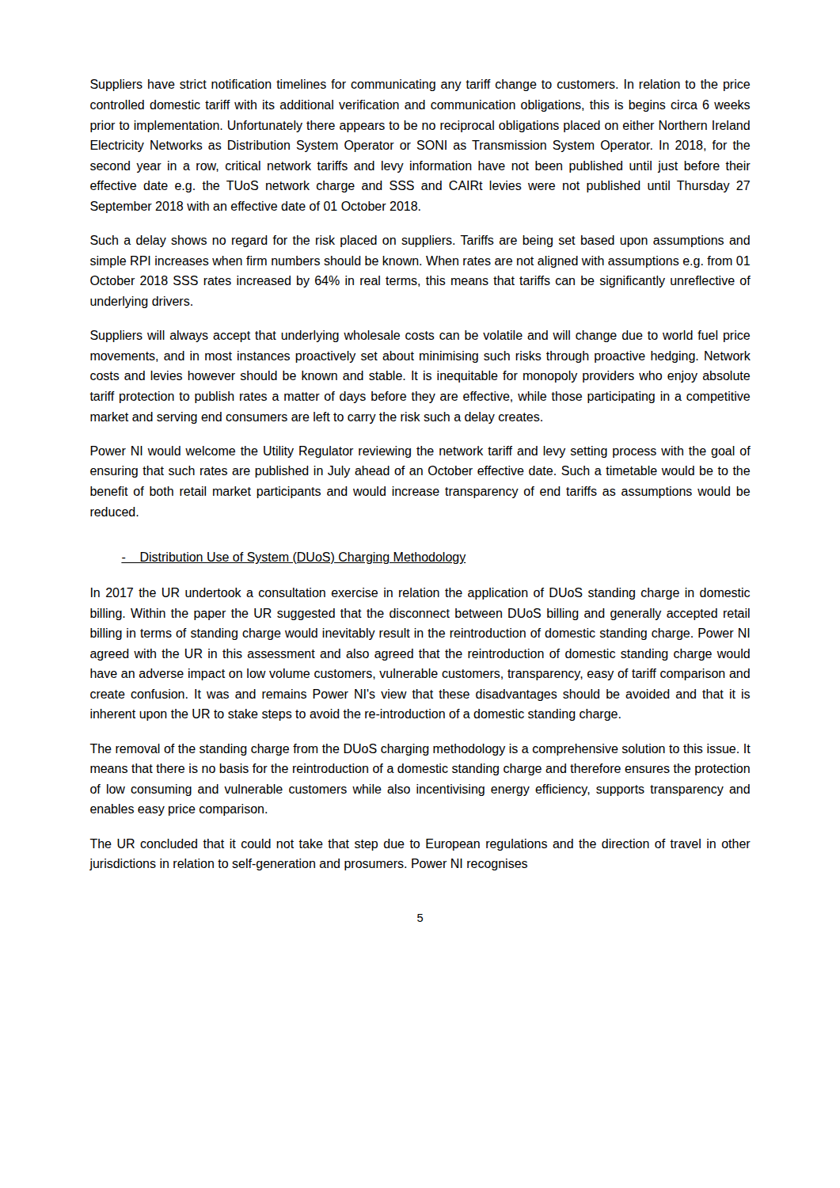Suppliers have strict notification timelines for communicating any tariff change to customers. In relation to the price controlled domestic tariff with its additional verification and communication obligations, this is begins circa 6 weeks prior to implementation. Unfortunately there appears to be no reciprocal obligations placed on either Northern Ireland Electricity Networks as Distribution System Operator or SONI as Transmission System Operator. In 2018, for the second year in a row, critical network tariffs and levy information have not been published until just before their effective date e.g. the TUoS network charge and SSS and CAIRt levies were not published until Thursday 27 September 2018 with an effective date of 01 October 2018.
Such a delay shows no regard for the risk placed on suppliers. Tariffs are being set based upon assumptions and simple RPI increases when firm numbers should be known. When rates are not aligned with assumptions e.g. from 01 October 2018 SSS rates increased by 64% in real terms, this means that tariffs can be significantly unreflective of underlying drivers.
Suppliers will always accept that underlying wholesale costs can be volatile and will change due to world fuel price movements, and in most instances proactively set about minimising such risks through proactive hedging. Network costs and levies however should be known and stable. It is inequitable for monopoly providers who enjoy absolute tariff protection to publish rates a matter of days before they are effective, while those participating in a competitive market and serving end consumers are left to carry the risk such a delay creates.
Power NI would welcome the Utility Regulator reviewing the network tariff and levy setting process with the goal of ensuring that such rates are published in July ahead of an October effective date. Such a timetable would be to the benefit of both retail market participants and would increase transparency of end tariffs as assumptions would be reduced.
- Distribution Use of System (DUoS) Charging Methodology
In 2017 the UR undertook a consultation exercise in relation the application of DUoS standing charge in domestic billing. Within the paper the UR suggested that the disconnect between DUoS billing and generally accepted retail billing in terms of standing charge would inevitably result in the reintroduction of domestic standing charge. Power NI agreed with the UR in this assessment and also agreed that the reintroduction of domestic standing charge would have an adverse impact on low volume customers, vulnerable customers, transparency, easy of tariff comparison and create confusion. It was and remains Power NI's view that these disadvantages should be avoided and that it is inherent upon the UR to stake steps to avoid the re-introduction of a domestic standing charge.
The removal of the standing charge from the DUoS charging methodology is a comprehensive solution to this issue. It means that there is no basis for the reintroduction of a domestic standing charge and therefore ensures the protection of low consuming and vulnerable customers while also incentivising energy efficiency, supports transparency and enables easy price comparison.
The UR concluded that it could not take that step due to European regulations and the direction of travel in other jurisdictions in relation to self-generation and prosumers. Power NI recognises
5